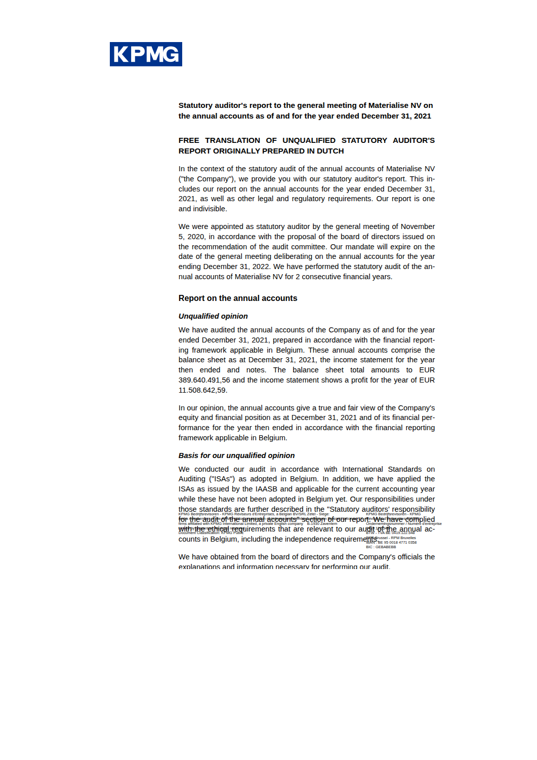Statutory auditor's report to the general meeting of Materialise NV on the annual accounts as of and for the year ended December 31, 2021
Free translation of unqualified statutory auditor's report originally prepared in Dutch
In the context of the statutory audit of the annual accounts of Materialise NV ("the Company"), we provide you with our statutory auditor's report. This includes our report on the annual accounts for the year ended December 31, 2021, as well as other legal and regulatory requirements. Our report is one and indivisible.
We were appointed as statutory auditor by the general meeting of November 5, 2020, in accordance with the proposal of the board of directors issued on the recommendation of the audit committee. Our mandate will expire on the date of the general meeting deliberating on the annual accounts for the year ending December 31, 2022. We have performed the statutory audit of the annual accounts of Materialise NV for 2 consecutive financial years.
Report on the annual accounts
Unqualified opinion
We have audited the annual accounts of the Company as of and for the year ended December 31, 2021, prepared in accordance with the financial reporting framework applicable in Belgium. These annual accounts comprise the balance sheet as at December 31, 2021, the income statement for the year then ended and notes. The balance sheet total amounts to EUR 389.640.491,56 and the income statement shows a profit for the year of EUR 11.508.642,59.
In our opinion, the annual accounts give a true and fair view of the Company's equity and financial position as at December 31, 2021 and of its financial performance for the year then ended in accordance with the financial reporting framework applicable in Belgium.
Basis for our unqualified opinion
We conducted our audit in accordance with International Standards on Auditing ("ISAs") as adopted in Belgium. In addition, we have applied the ISAs as issued by the IAASB and applicable for the current accounting year while these have not been adopted in Belgium yet. Our responsibilities under those standards are further described in the "Statutory auditors' responsibility for the audit of the annual accounts" section of our report. We have complied with the ethical requirements that are relevant to our audit of the annual accounts in Belgium, including the independence requirements.
We have obtained from the board of directors and the Company's officials the explanations and information necessary for performing our audit.
We believe that the audit evidence we have obtained is sufficient and appropriate to provide a basis for our opinion.
| KPMG Bedrijfsrevisoren - KPMG Réviseurs d'Entreprises, a Belgian BV/SRL and a member firm of the KPMG global organization of independent member firms affiliated with KPMG International Limited, a private English company limited by guarantee. All rights reserved. Document Classification: KPMG Public | Zetel - Siège: Luchthaven Brussel Nationaal 1K B-1930 Zaventem | KPMG Bedrijfsrevisoren - KPMG Réviseurs d'Entreprises BV/SRL Ondernemingsnummer / Numéro d'entreprise 0419.122.548 BTW - TVA BE 0419.122.548 RPR Brussel - RPM Bruxelles IBAN : BE 95 0018 4771 0358 BIC : GEBABEBB |